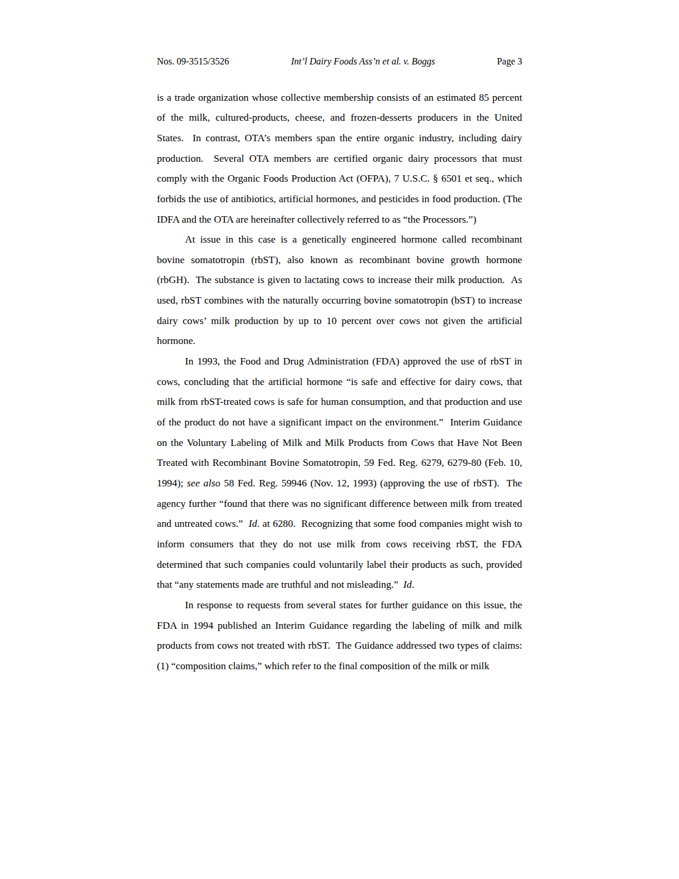Nos. 09-3515/3526 Int’l Dairy Foods Ass’n et al. v. Boggs Page 3
is a trade organization whose collective membership consists of an estimated 85 percent of the milk, cultured-products, cheese, and frozen-desserts producers in the United States. In contrast, OTA’s members span the entire organic industry, including dairy production. Several OTA members are certified organic dairy processors that must comply with the Organic Foods Production Act (OFPA), 7 U.S.C. § 6501 et seq., which forbids the use of antibiotics, artificial hormones, and pesticides in food production. (The IDFA and the OTA are hereinafter collectively referred to as “the Processors.”)
At issue in this case is a genetically engineered hormone called recombinant bovine somatotropin (rbST), also known as recombinant bovine growth hormone (rbGH). The substance is given to lactating cows to increase their milk production. As used, rbST combines with the naturally occurring bovine somatotropin (bST) to increase dairy cows’ milk production by up to 10 percent over cows not given the artificial hormone.
In 1993, the Food and Drug Administration (FDA) approved the use of rbST in cows, concluding that the artificial hormone “is safe and effective for dairy cows, that milk from rbST-treated cows is safe for human consumption, and that production and use of the product do not have a significant impact on the environment.” Interim Guidance on the Voluntary Labeling of Milk and Milk Products from Cows that Have Not Been Treated with Recombinant Bovine Somatotropin, 59 Fed. Reg. 6279, 6279-80 (Feb. 10, 1994); see also 58 Fed. Reg. 59946 (Nov. 12, 1993) (approving the use of rbST). The agency further “found that there was no significant difference between milk from treated and untreated cows.” Id. at 6280. Recognizing that some food companies might wish to inform consumers that they do not use milk from cows receiving rbST, the FDA determined that such companies could voluntarily label their products as such, provided that “any statements made are truthful and not misleading.” Id.
In response to requests from several states for further guidance on this issue, the FDA in 1994 published an Interim Guidance regarding the labeling of milk and milk products from cows not treated with rbST. The Guidance addressed two types of claims: (1) “composition claims,” which refer to the final composition of the milk or milk